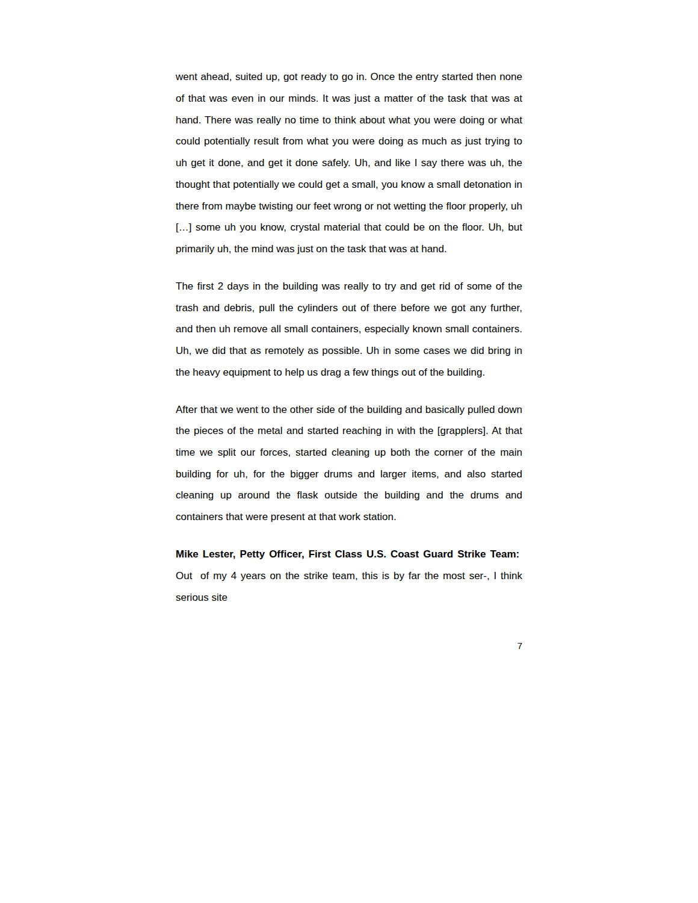went ahead, suited up, got ready to go in. Once the entry started then none of that was even in our minds. It was just a matter of the task that was at hand. There was really no time to think about what you were doing or what could potentially result from what you were doing as much as just trying to uh get it done, and get it done safely. Uh, and like I say there was uh, the thought that potentially we could get a small, you know a small detonation in there from maybe twisting our feet wrong or not wetting the floor properly, uh […] some uh you know, crystal material that could be on the floor. Uh, but primarily uh, the mind was just on the task that was at hand.
The first 2 days in the building was really to try and get rid of some of the trash and debris, pull the cylinders out of there before we got any further, and then uh remove all small containers, especially known small containers. Uh, we did that as remotely as possible. Uh in some cases we did bring in the heavy equipment to help us drag a few things out of the building.
After that we went to the other side of the building and basically pulled down the pieces of the metal and started reaching in with the [grapplers]. At that time we split our forces, started cleaning up both the corner of the main building for uh, for the bigger drums and larger items, and also started cleaning up around the flask outside the building and the drums and containers that were present at that work station.
Mike Lester, Petty Officer, First Class U.S. Coast Guard Strike Team: Out of my 4 years on the strike team, this is by far the most ser-, I think serious site
7